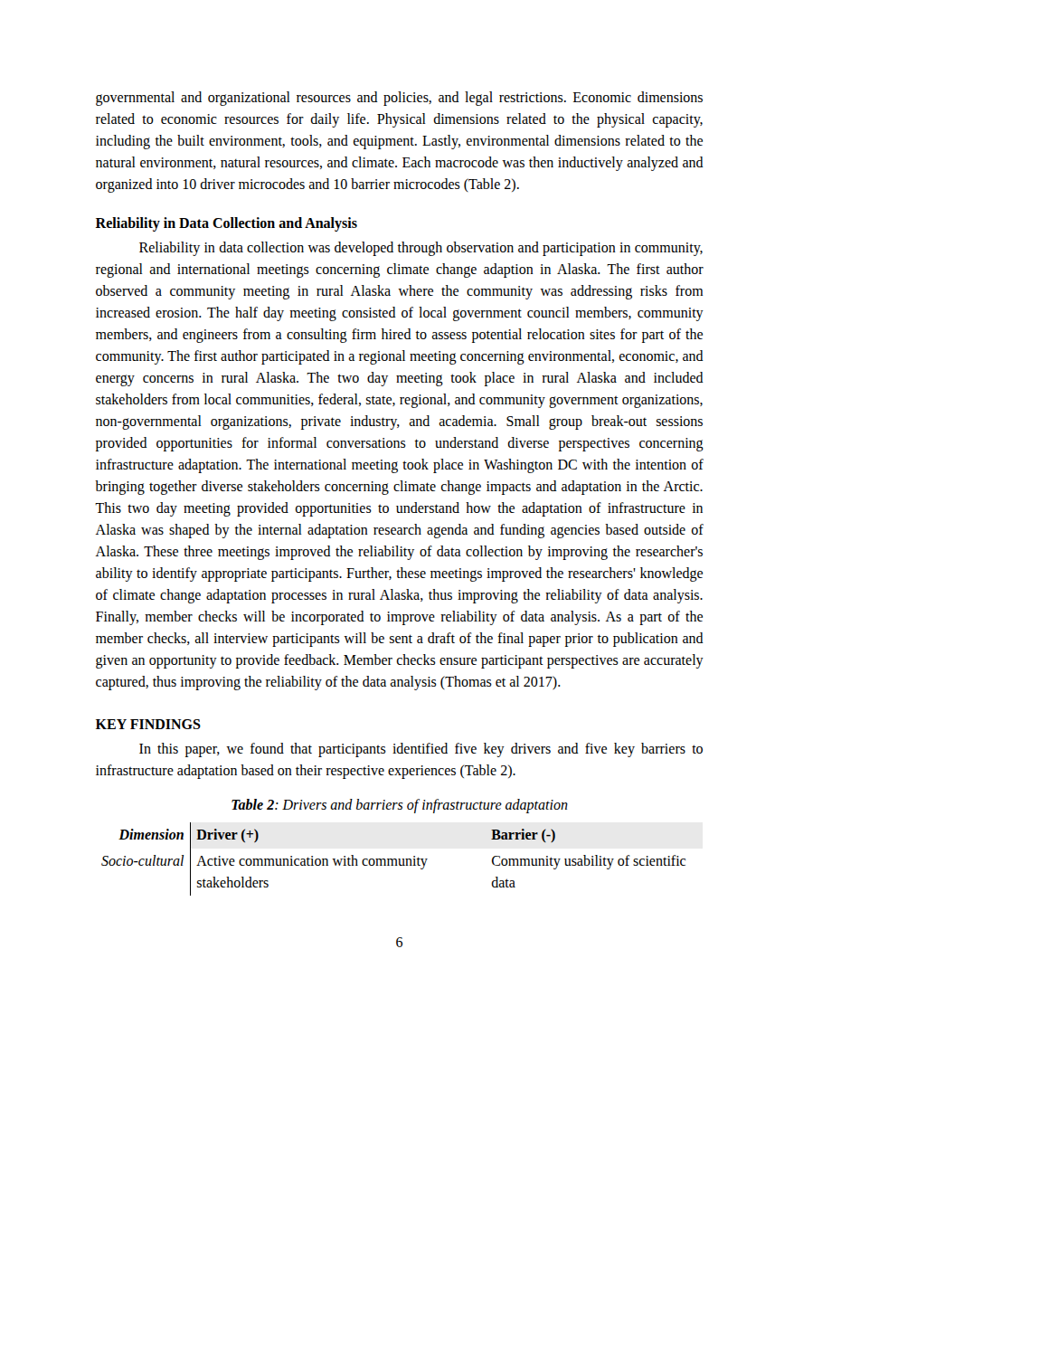governmental and organizational resources and policies, and legal restrictions. Economic dimensions related to economic resources for daily life. Physical dimensions related to the physical capacity, including the built environment, tools, and equipment. Lastly, environmental dimensions related to the natural environment, natural resources, and climate. Each macrocode was then inductively analyzed and organized into 10 driver microcodes and 10 barrier microcodes (Table 2).
Reliability in Data Collection and Analysis
Reliability in data collection was developed through observation and participation in community, regional and international meetings concerning climate change adaption in Alaska. The first author observed a community meeting in rural Alaska where the community was addressing risks from increased erosion. The half day meeting consisted of local government council members, community members, and engineers from a consulting firm hired to assess potential relocation sites for part of the community. The first author participated in a regional meeting concerning environmental, economic, and energy concerns in rural Alaska. The two day meeting took place in rural Alaska and included stakeholders from local communities, federal, state, regional, and community government organizations, non-governmental organizations, private industry, and academia. Small group break-out sessions provided opportunities for informal conversations to understand diverse perspectives concerning infrastructure adaptation. The international meeting took place in Washington DC with the intention of bringing together diverse stakeholders concerning climate change impacts and adaptation in the Arctic. This two day meeting provided opportunities to understand how the adaptation of infrastructure in Alaska was shaped by the internal adaptation research agenda and funding agencies based outside of Alaska. These three meetings improved the reliability of data collection by improving the researcher's ability to identify appropriate participants. Further, these meetings improved the researchers' knowledge of climate change adaptation processes in rural Alaska, thus improving the reliability of data analysis. Finally, member checks will be incorporated to improve reliability of data analysis. As a part of the member checks, all interview participants will be sent a draft of the final paper prior to publication and given an opportunity to provide feedback. Member checks ensure participant perspectives are accurately captured, thus improving the reliability of the data analysis (Thomas et al 2017).
KEY FINDINGS
In this paper, we found that participants identified five key drivers and five key barriers to infrastructure adaptation based on their respective experiences (Table 2).
Table 2 : Drivers and barriers of infrastructure adaptation
| Dimension | Driver (+) | Barrier (-) |
| --- | --- | --- |
| Socio-cultural | Active communication with community stakeholders | Community usability of scientific data |
6